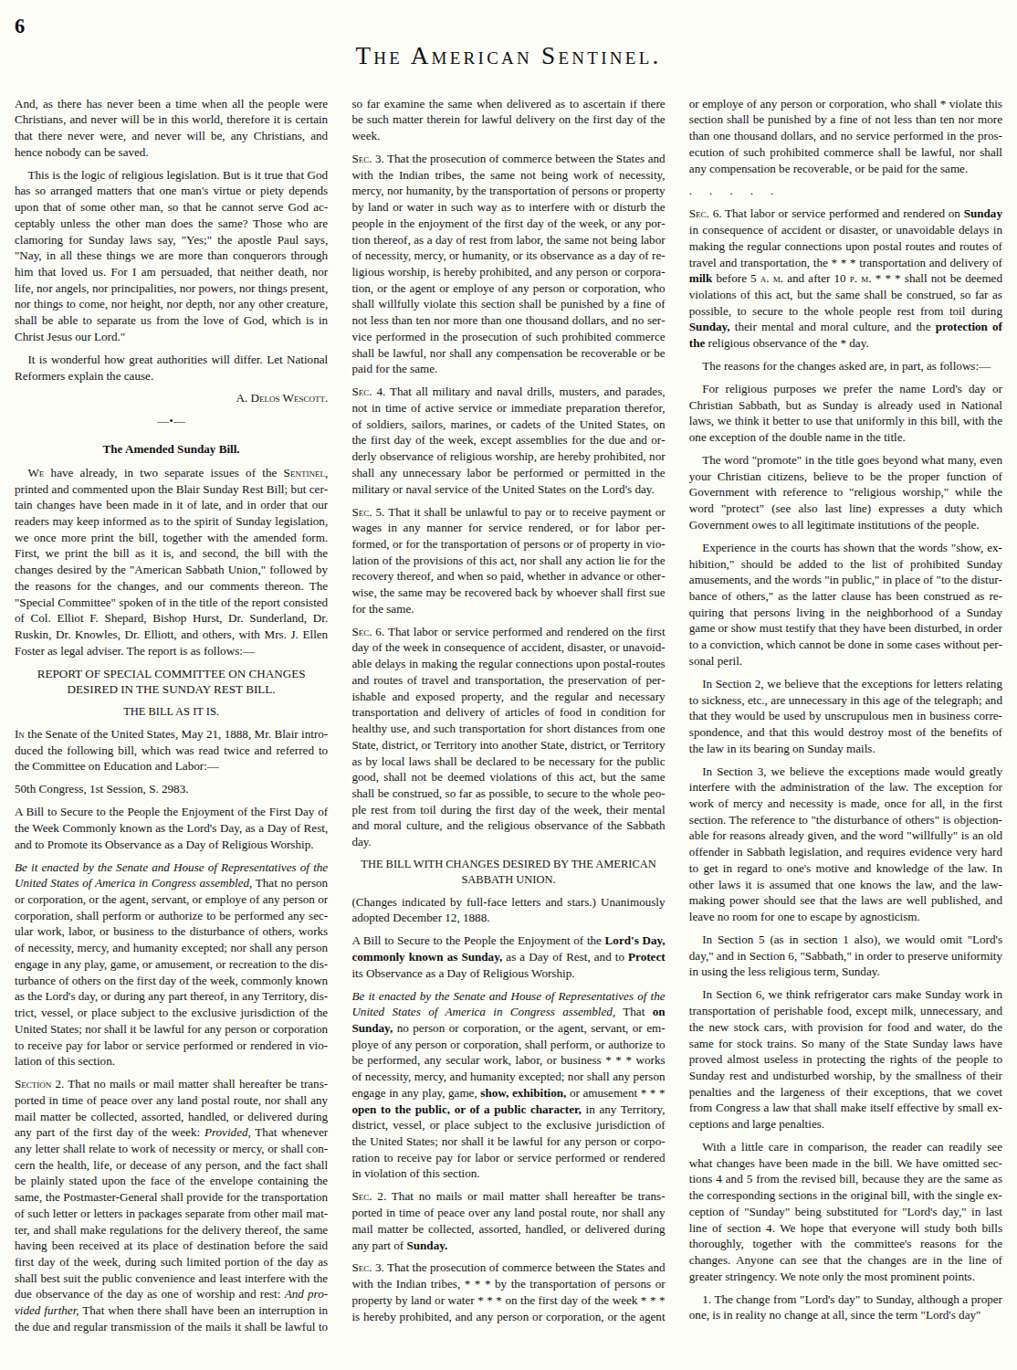6
The American Sentinel.
And, as there has never been a time when all the people were Christians, and never will be in this world, therefore it is certain that there never were, and never will be, any Christians, and hence nobody can be saved.
This is the logic of religious legislation. But is it true that God has so arranged matters that one man's virtue or piety depends upon that of some other man, so that he cannot serve God acceptably unless the other man does the same? Those who are clamoring for Sunday laws say, "Yes;" the apostle Paul says, "Nay, in all these things we are more than conquerors through him that loved us. For I am persuaded, that neither death, nor life, nor angels, nor principalities, nor powers, nor things present, nor things to come, nor height, nor depth, nor any other creature, shall be able to separate us from the love of God, which is in Christ Jesus our Lord."
It is wonderful how great authorities will differ. Let National Reformers explain the cause.
A. Delos Wescott.
—•—
The Amended Sunday Bill.
We have already, in two separate issues of the Sentinel, printed and commented upon the Blair Sunday Rest Bill; but certain changes have been made in it of late, and in order that our readers may keep informed as to the spirit of Sunday legislation, we once more print the bill, together with the amended form. First, we print the bill as it is, and second, the bill with the changes desired by the "American Sabbath Union," followed by the reasons for the changes, and our comments thereon. The "Special Committee" spoken of in the title of the report consisted of Col. Elliot F. Shepard, Bishop Hurst, Dr. Sunderland, Dr. Ruskin, Dr. Knowles, Dr. Elliott, and others, with Mrs. J. Ellen Foster as legal adviser. The report is as follows:—
REPORT OF SPECIAL COMMITTEE ON CHANGES DESIRED IN THE SUNDAY REST BILL.
THE BILL AS IT IS.
In the Senate of the United States, May 21, 1888, Mr. Blair introduced the following bill, which was read twice and referred to the Committee on Education and Labor:—
50th Congress, 1st Session, S. 2983.
A Bill to Secure to the People the Enjoyment of the First Day of the Week Commonly known as the Lord's Day, as a Day of Rest, and to Promote its Observance as a Day of Religious Worship.
Be it enacted by the Senate and House of Representatives of the United States of America in Congress assembled, That no person or corporation, or the agent, servant, or employe of any person or corporation, shall perform or authorize to be performed any secular work, labor, or business to the disturbance of others, works of necessity, mercy, and humanity excepted; nor shall any person engage in any play, game, or amusement, or recreation to the disturbance of others on the first day of the week, commonly known as the Lord's day, or during any part thereof, in any Territory, district, vessel, or place subject to the exclusive jurisdiction of the United States; nor shall it be lawful for any person or corporation to receive pay for labor or service performed or rendered in violation of this section.
Section 2. That no mails or mail matter shall hereafter be transported in time of peace over any land postal route, nor shall any mail matter be collected, assorted, handled, or delivered during any part of the first day of the week: Provided, That whenever any letter shall relate to work of necessity or mercy, or shall concern the health, life, or decease of any person, and the fact shall be plainly stated upon the face of the envelope containing the same, the Postmaster-General shall provide for the transportation of such letter or letters in packages separate from other mail matter, and shall make regulations for the delivery thereof, the same having been received at its place of destination before the said first day of the week, during such limited portion of the day as shall best suit the public convenience and least interfere with the due observance of the day as one of worship and rest: And provided further, That when there shall have been an interruption in the due and regular transmission of the mails it shall be lawful to so far examine the same when delivered as to ascertain if there be such matter therein for lawful delivery on the first day of the week.
Sec. 3. That the prosecution of commerce between the States and with the Indian tribes, the same not being work of necessity, mercy, nor humanity, by the transportation of persons or property by land or water in such way as to interfere with or disturb the people in the enjoyment of the first day of the week, or any portion thereof, as a day of rest from labor, the same not being labor of necessity, mercy, or humanity, or its observance as a day of religious worship, is hereby prohibited, and any person or corporation, or the agent or employe of any person or corporation, who shall willfully violate this section shall be punished by a fine of not less than ten nor more than one thousand dollars, and no service performed in the prosecution of such prohibited commerce shall be lawful, nor shall any compensation be recoverable or be paid for the same.
Sec. 4. That all military and naval drills, musters, and parades, not in time of active service or immediate preparation therefor, of soldiers, sailors, marines, or cadets of the United States, on the first day of the week, except assemblies for the due and orderly observance of religious worship, are hereby prohibited, nor shall any unnecessary labor be performed or permitted in the military or naval service of the United States on the Lord's day.
Sec. 5. That it shall be unlawful to pay or to receive payment or wages in any manner for service rendered, or for labor performed, or for the transportation of persons or of property in violation of the provisions of this act, nor shall any action lie for the recovery thereof, and when so paid, whether in advance or otherwise, the same may be recovered back by whoever shall first sue for the same.
Sec. 6. That labor or service performed and rendered on the first day of the week in consequence of accident, disaster, or unavoidable delays in making the regular connections upon postal-routes and routes of travel and transportation, the preservation of perishable and exposed property, and the regular and necessary transportation and delivery of articles of food in condition for healthy use, and such transportation for short distances from one State, district, or Territory into another State, district, or Territory as by local laws shall be declared to be necessary for the public good, shall not be deemed violations of this act, but the same shall be construed, so far as possible, to secure to the whole people rest from toil during the first day of the week, their mental and moral culture, and the religious observance of the Sabbath day.
THE BILL WITH CHANGES DESIRED BY THE AMERICAN SABBATH UNION.
(Changes indicated by full-face letters and stars.) Unanimously adopted December 12, 1888.
A Bill to Secure to the People the Enjoyment of the Lord's Day, commonly known as Sunday, as a Day of Rest, and to Protect its Observance as a Day of Religious Worship.
Be it enacted by the Senate and House of Representatives of the United States of America in Congress assembled, That on Sunday, no person or corporation, or the agent, servant, or employe of any person or corporation, shall perform, or authorize to be performed, any secular work, labor, or business * * * works of necessity, mercy, and humanity excepted; nor shall any person engage in any play, game, show, exhibition, or amusement * * * open to the public, or of a public character, in any Territory, district, vessel, or place subject to the exclusive jurisdiction of the United States; nor shall it be lawful for any person or corporation to receive pay for labor or service performed or rendered in violation of this section.
Sec. 2. That no mails or mail matter shall hereafter be transported in time of peace over any land postal route, nor shall any mail matter be collected, assorted, handled, or delivered during any part of Sunday.
Sec. 3. That the prosecution of commerce between the States and with the Indian tribes, * * * by the transportation of persons or property by land or water * * * on the first day of the week * * * is hereby prohibited, and any person or corporation, or the agent or employe of any person or corporation, who shall * violate this section shall be punished by a fine of not less than ten nor more than one thousand dollars, and no service performed in the prosecution of such prohibited commerce shall be lawful, nor shall any compensation be recoverable, or be paid for the same.
. . . . .
Sec. 6. That labor or service performed and rendered on Sunday in consequence of accident or disaster, or unavoidable delays in making the regular connections upon postal routes and routes of travel and transportation, the * * * transportation and delivery of milk before 5 a. m. and after 10 p. m. * * * shall not be deemed violations of this act, but the same shall be construed, so far as possible, to secure to the whole people rest from toil during Sunday, their mental and moral culture, and the protection of the religious observance of the * day.
The reasons for the changes asked are, in part, as follows:—
For religious purposes we prefer the name Lord's day or Christian Sabbath, but as Sunday is already used in National laws, we think it better to use that uniformly in this bill, with the one exception of the double name in the title.
The word "promote" in the title goes beyond what many, even your Christian citizens, believe to be the proper function of Government with reference to "religious worship," while the word "protect" (see also last line) expresses a duty which Government owes to all legitimate institutions of the people.
Experience in the courts has shown that the words "show, exhibition," should be added to the list of prohibited Sunday amusements, and the words "in public," in place of "to the disturbance of others," as the latter clause has been construed as requiring that persons living in the neighborhood of a Sunday game or show must testify that they have been disturbed, in order to a conviction, which cannot be done in some cases without personal peril.
In Section 2, we believe that the exceptions for letters relating to sickness, etc., are unnecessary in this age of the telegraph; and that they would be used by unscrupulous men in business correspondence, and that this would destroy most of the benefits of the law in its bearing on Sunday mails.
In Section 3, we believe the exceptions made would greatly interfere with the administration of the law. The exception for work of mercy and necessity is made, once for all, in the first section. The reference to "the disturbance of others" is objectionable for reasons already given, and the word "willfully" is an old offender in Sabbath legislation, and requires evidence very hard to get in regard to one's motive and knowledge of the law. In other laws it is assumed that one knows the law, and the law-making power should see that the laws are well published, and leave no room for one to escape by agnosticism.
In Section 5 (as in section 1 also), we would omit "Lord's day," and in Section 6, "Sabbath," in order to preserve uniformity in using the less religious term, Sunday.
In Section 6, we think refrigerator cars make Sunday work in transportation of perishable food, except milk, unnecessary, and the new stock cars, with provision for food and water, do the same for stock trains. So many of the State Sunday laws have proved almost useless in protecting the rights of the people to Sunday rest and undisturbed worship, by the smallness of their penalties and the largeness of their exceptions, that we covet from Congress a law that shall make itself effective by small exceptions and large penalties.
With a little care in comparison, the reader can readily see what changes have been made in the bill. We have omitted sections 4 and 5 from the revised bill, because they are the same as the corresponding sections in the original bill, with the single exception of "Sunday" being substituted for "Lord's day," in last line of section 4. We hope that everyone will study both bills thoroughly, together with the committee's reasons for the changes. Anyone can see that the changes are in the line of greater stringency. We note only the most prominent points.
1. The change from "Lord's day" to Sunday, although a proper one, is in reality no change at all, since the term "Lord's day"